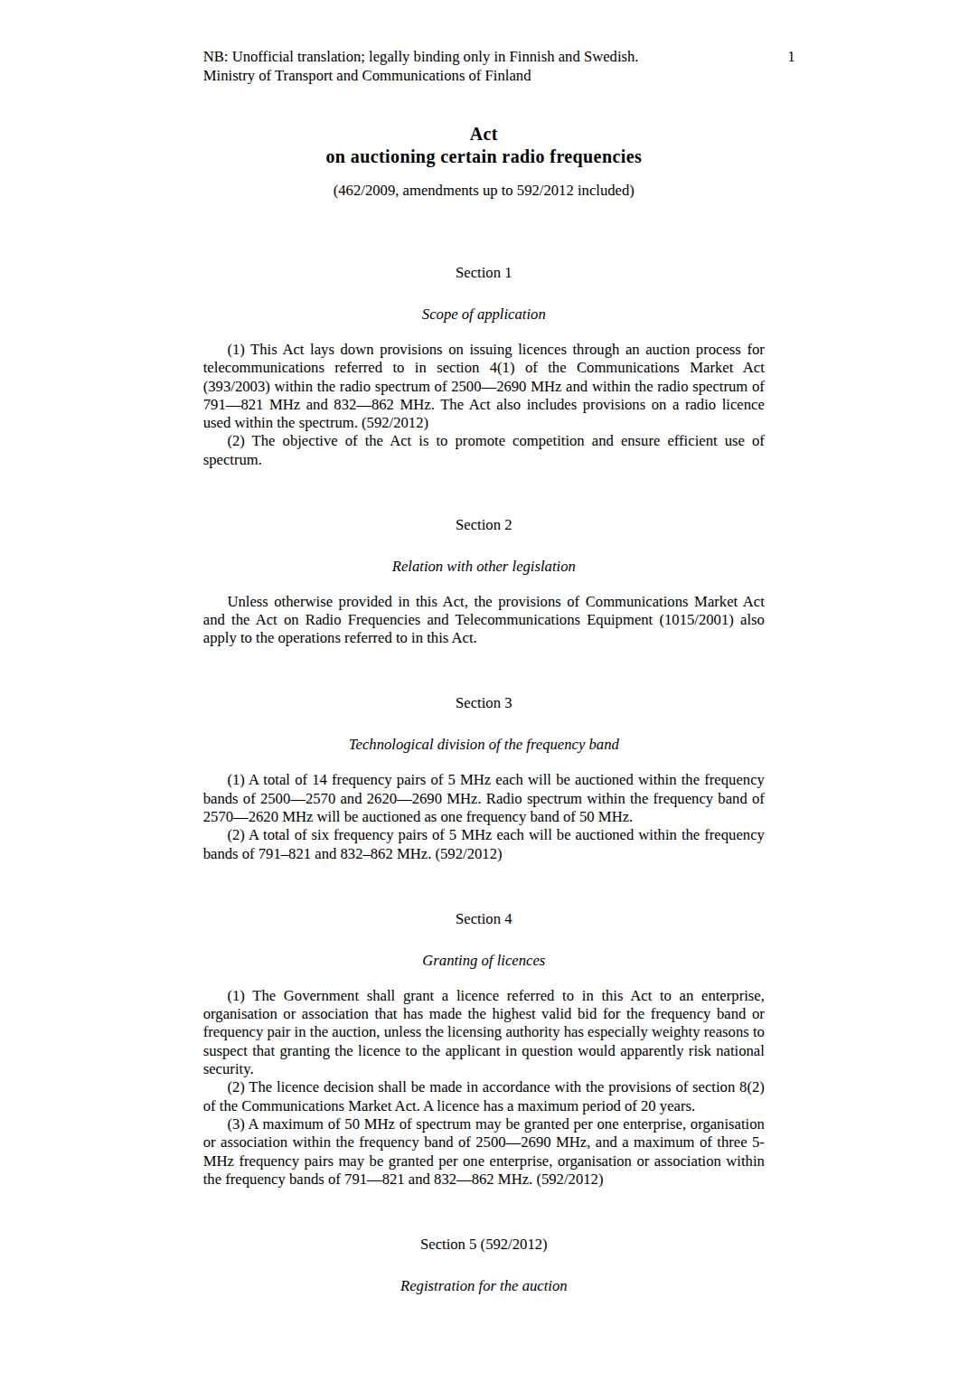1
NB: Unofficial translation; legally binding only in Finnish and Swedish.
Ministry of Transport and Communications of Finland
Acton auctioning certain radio frequencies
(462/2009, amendments up to 592/2012 included)
Section 1
Scope of application
(1) This Act lays down provisions on issuing licences through an auction process for telecommunications referred to in section 4(1) of the Communications Market Act (393/2003) within the radio spectrum of 2500—2690 MHz and within the radio spectrum of 791—821 MHz and 832—862 MHz. The Act also includes provisions on a radio licence used within the spectrum. (592/2012)
(2) The objective of the Act is to promote competition and ensure efficient use of spectrum.
Section 2
Relation with other legislation
Unless otherwise provided in this Act, the provisions of Communications Market Act and the Act on Radio Frequencies and Telecommunications Equipment (1015/2001) also apply to the operations referred to in this Act.
Section 3
Technological division of the frequency band
(1) A total of 14 frequency pairs of 5 MHz each will be auctioned within the frequency bands of 2500—2570 and 2620—2690 MHz. Radio spectrum within the frequency band of 2570—2620 MHz will be auctioned as one frequency band of 50 MHz.
(2) A total of six frequency pairs of 5 MHz each will be auctioned within the frequency bands of 791–821 and 832–862 MHz. (592/2012)
Section 4
Granting of licences
(1) The Government shall grant a licence referred to in this Act to an enterprise, organisation or association that has made the highest valid bid for the frequency band or frequency pair in the auction, unless the licensing authority has especially weighty reasons to suspect that granting the licence to the applicant in question would apparently risk national security.
(2) The licence decision shall be made in accordance with the provisions of section 8(2) of the Communications Market Act. A licence has a maximum period of 20 years.
(3) A maximum of 50 MHz of spectrum may be granted per one enterprise, organisation or association within the frequency band of 2500—2690 MHz, and a maximum of three 5-MHz frequency pairs may be granted per one enterprise, organisation or association within the frequency bands of 791—821 and 832—862 MHz. (592/2012)
Section 5 (592/2012)
Registration for the auction